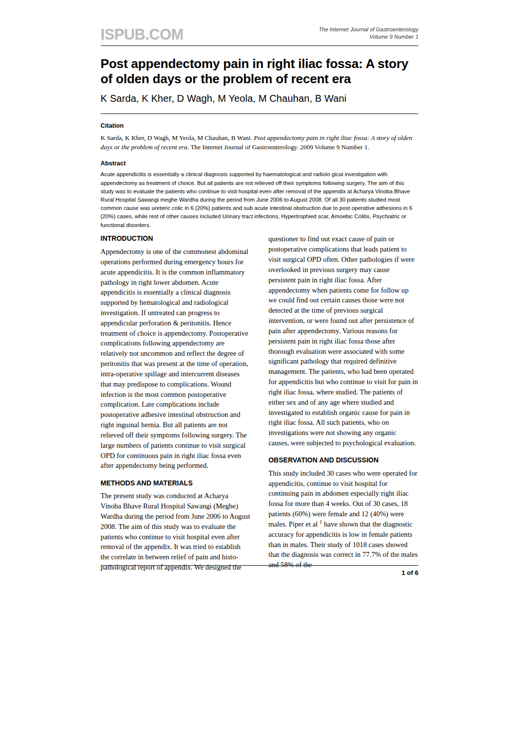ISPUB.COM
The Internet Journal of Gastroenterology
Volume 9 Number 1
Post appendectomy pain in right iliac fossa: A story of olden days or the problem of recent era
K Sarda, K Kher, D Wagh, M Yeola, M Chauhan, B Wani
Citation
K Sarda, K Kher, D Wagh, M Yeola, M Chauhan, B Wani. Post appendectomy pain in right iliac fossa: A story of olden days or the problem of recent era. The Internet Journal of Gastroenterology. 2009 Volume 9 Number 1.
Abstract
Acute appendicitis is essentially a clinical diagnosis supported by haematological and radiolo gical investigation with appendectomy as treatment of choice. But all patients are not relieved off their symptoms following surgery. The aim of this study was to evaluate the patients who continue to visit hospital even after removal of the appendix at Acharya Vinoba Bhave Rural Hospital Sawangi meghe Wardha during the period from June 2006 to August 2008. Of all 30 patients studied most common cause was ureteric colic in 6 (20%) patients and sub acute intestinal obstruction due to post operative adhesions in 6 (20%) cases, while rest of other causes included Urinary tract infections, Hypertrophied scar, Amoebic Colitis, Psychiatric or functional disorders.
INTRODUCTION
Appendectomy is one of the commonest abdominal operations performed during emergency hours for acute appendicitis. It is the common inflammatory pathology in right lower abdomen. Acute appendicitis is essentially a clinical diagnosis supported by hematological and radiological investigation. If untreated can progress to appendicular perforation & peritonitis. Hence treatment of choice is appendectomy. Postoperative complications following appendectomy are relatively not uncommon and reflect the degree of peritonitis that was present at the time of operation, intra-operative spillage and intercurrent diseases that may predispose to complications. Wound infection is the most common postoperative complication. Late complications include postoperative adhesive intestinal obstruction and right inguinal hernia. But all patients are not relieved off their symptoms following surgery. The large numbers of patients continue to visit surgical OPD for continuous pain in right iliac fossa even after appendectomy being performed.
METHODS AND MATERIALS
The present study was conducted at Acharya Vinoba Bhave Rural Hospital Sawangi (Meghe) Wardha during the period from June 2006 to August 2008. The aim of this study was to evaluate the patients who continue to visit hospital even after removal of the appendix. It was tried to establish the correlate in between relief of pain and histo-pathological report of appendix. We designed the questioner to find out exact cause of pain or postoperative complications that leads patient to visit surgical OPD often. Other pathologies if were overlooked in previous surgery may cause persistent pain in right iliac fossa. After appendectomy when patients come for follow up we could find out certain causes those were not detected at the time of previous surgical intervention, or were found out after persistence of pain after appendectomy. Various reasons for persistent pain in right iliac fossa those after thorough evaluation were associated with some significant pathology that required definitive management. The patients, who had been operated for appendicitis but who continue to visit for pain in right iliac fossa, where studied. The patients of either sex and of any age where studied and investigated to establish organic cause for pain in right iliac fossa. All such patients, who on investigations were not showing any organic causes, were subjected to psychological evaluation.
OBSERVATION AND DISCUSSION
This study included 30 cases who were operated for appendicitis, continue to visit hospital for continuing pain in abdomen especially right iliac fossa for more than 4 weeks. Out of 30 cases, 18 patients (60%) were female and 12 (40%) were males. Piper et al 1 have shown that the diagnostic accuracy for appendicitis is low in female patients than in males. Their study of 1018 cases showed that the diagnosis was correct in 77.7% of the males and 58% of the
1 of 6